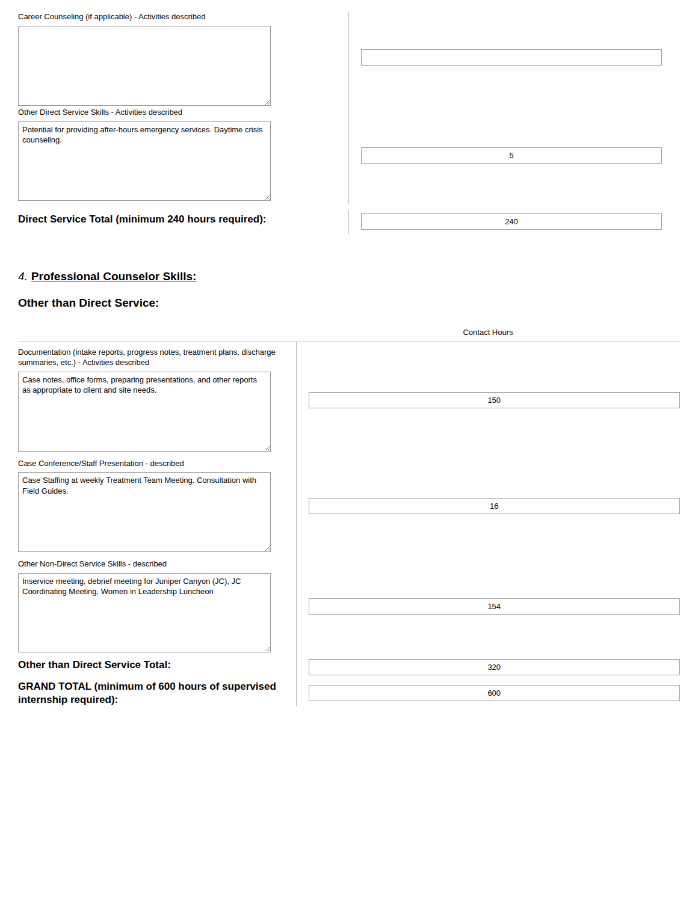Career Counseling (if applicable) - Activities described
Other Direct Service Skills - Activities described
Potential for providing after-hours emergency services. Daytime crisis counseling.
Direct Service Total (minimum 240 hours required):
4. Professional Counselor Skills:
Other than Direct Service:
| | Contact Hours |
| --- | --- |
| Documentation (intake reports, progress notes, treatment plans, discharge summaries, etc.) - Activities described Case notes, office forms, preparing presentations, and other reports as appropriate to client and site needs. | |
| Case Conference/Staff Presentation - described Case Staffing at weekly Treatment Team Meeting. Consultation with Field Guides. | |
| Other Non-Direct Service Skills - described Inservice meeting, debrief meeting for Juniper Canyon (JC), JC Coordinating Meeting, Women in Leadership Luncheon | |
| Other than Direct Service Total: | |
| GRAND TOTAL (minimum of 600 hours of supervised internship required): | |